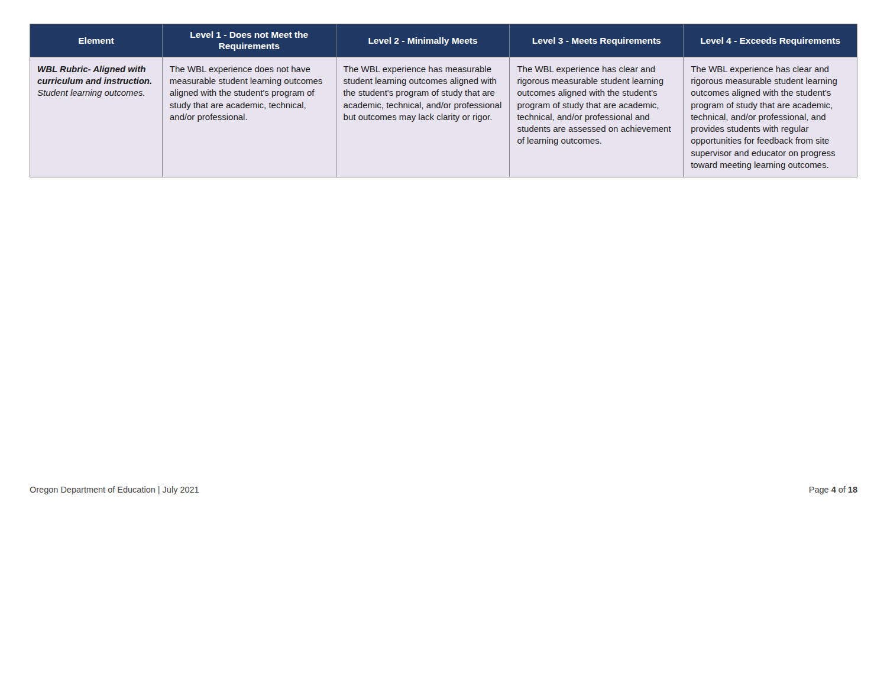| Element | Level 1 - Does not Meet the Requirements | Level 2 - Minimally Meets | Level 3 - Meets Requirements | Level 4 - Exceeds Requirements |
| --- | --- | --- | --- | --- |
| WBL Rubric- Aligned with curriculum and instruction. Student learning outcomes. | The WBL experience does not have measurable student learning outcomes aligned with the student's program of study that are academic, technical, and/or professional. | The WBL experience has measurable student learning outcomes aligned with the student's program of study that are academic, technical, and/or professional but outcomes may lack clarity or rigor. | The WBL experience has clear and rigorous measurable student learning outcomes aligned with the student's program of study that are academic, technical, and/or professional and students are assessed on achievement of learning outcomes. | The WBL experience has clear and rigorous measurable student learning outcomes aligned with the student's program of study that are academic, technical, and/or professional, and provides students with regular opportunities for feedback from site supervisor and educator on progress toward meeting learning outcomes. |
Oregon Department of Education | July 2021
Page 4 of 18